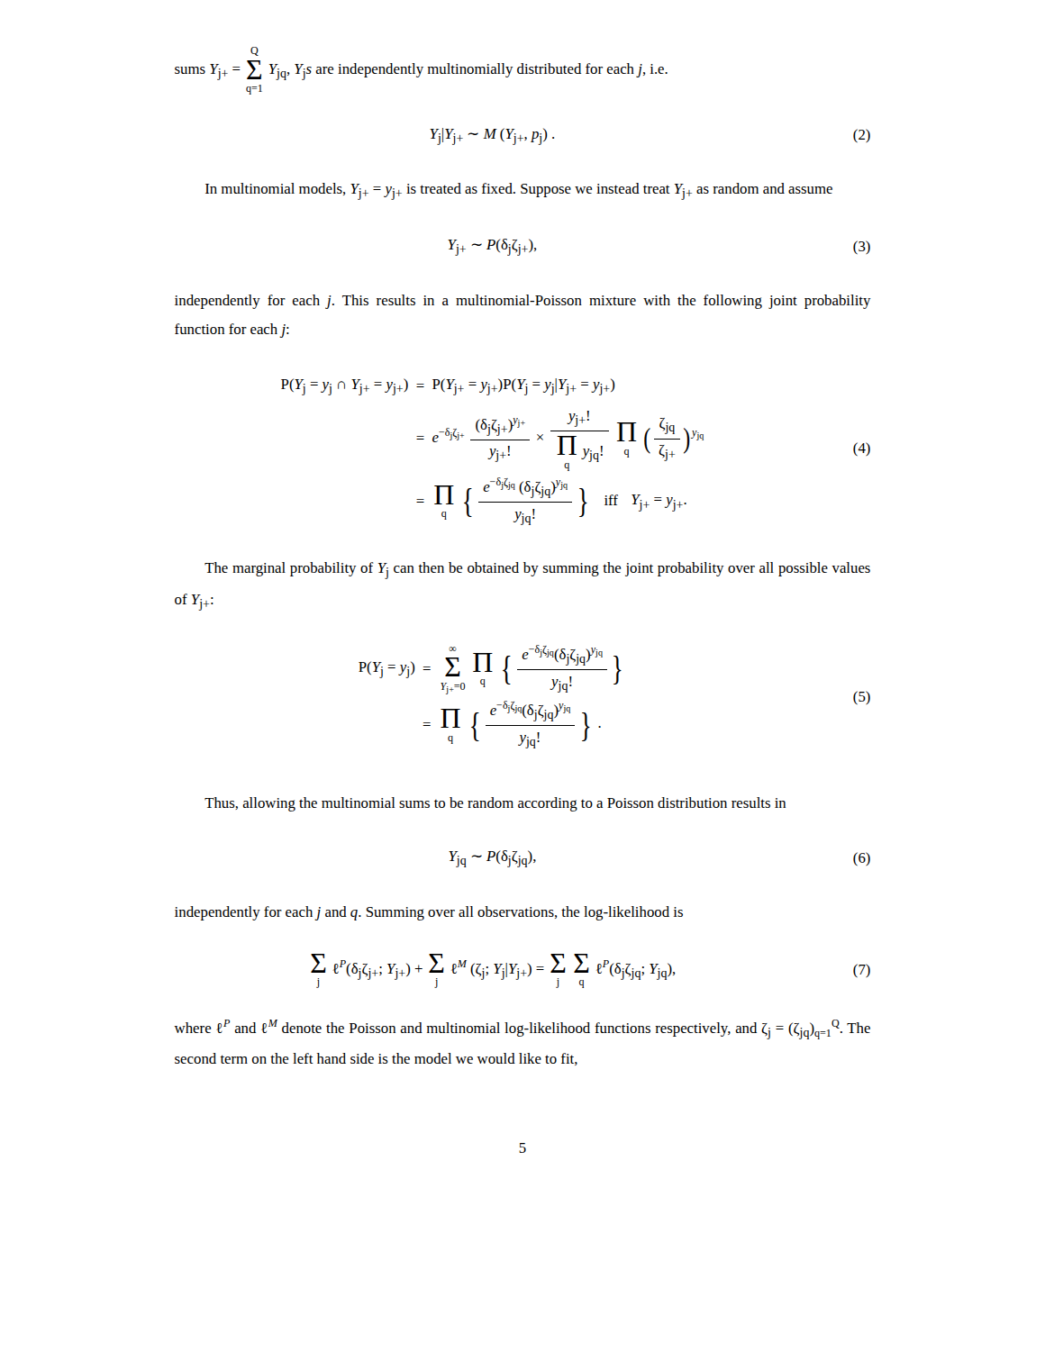sums Yj+ = QΣq=1 Yjq, Yjs are independently multinomially distributed for each j, i.e.
Yj|Yj+ ∼ M (Yj+, pj) .
(2)
In multinomial models, Yj+ = yj+ is treated as fixed. Suppose we instead treat Yj+ as random and assume
Yj+ ∼ P(δjζj+),
(3)
independently for each j. This results in a multinomial-Poisson mixture with the following joint probability function for each j:
| P( Y j = y j ∩ Y j+ = y j+ ) | = | P( Y j+ = y j+ )P( Y j = y j / Y j+ = y j+ ) |
| | = | e −δ j ζ j+ (δ j ζ j+ ) y j+ y j+ ! × y j+ ! Π q y jq ! Π q ( ζ jq ζ j+ ) y jq |
| | = | Π q { e −δ j ζ jq (δ j ζ jq ) y jq y jq ! } iff Y j+ = y j+ . |
(4)
The marginal probability of Yj can then be obtained by summing the joint probability over all possible values of Yj+:
| P( Y j = y j ) | = | ∞ Σ Y j+ =0 Π q { e −δ j ζ jq (δ j ζ jq ) y jq y jq ! } |
| | = | Π q { e −δ j ζ jq (δ j ζ jq ) y jq y jq ! } . |
(5)
Thus, allowing the multinomial sums to be random according to a Poisson distribution results in
Yjq ∼ P(δjζjq),
(6)
independently for each j and q. Summing over all observations, the log-likelihood is
Σj ℓP(δjζj+; Yj+) + Σj ℓM (ζj; Yj|Yj+) = Σj Σq ℓP(δjζjq; Yjq),
(7)
where ℓP and ℓM denote the Poisson and multinomial log-likelihood functions respectively, and ζj = (ζjq)q=1 Q. The second term on the left hand side is the model we would like to fit,
5